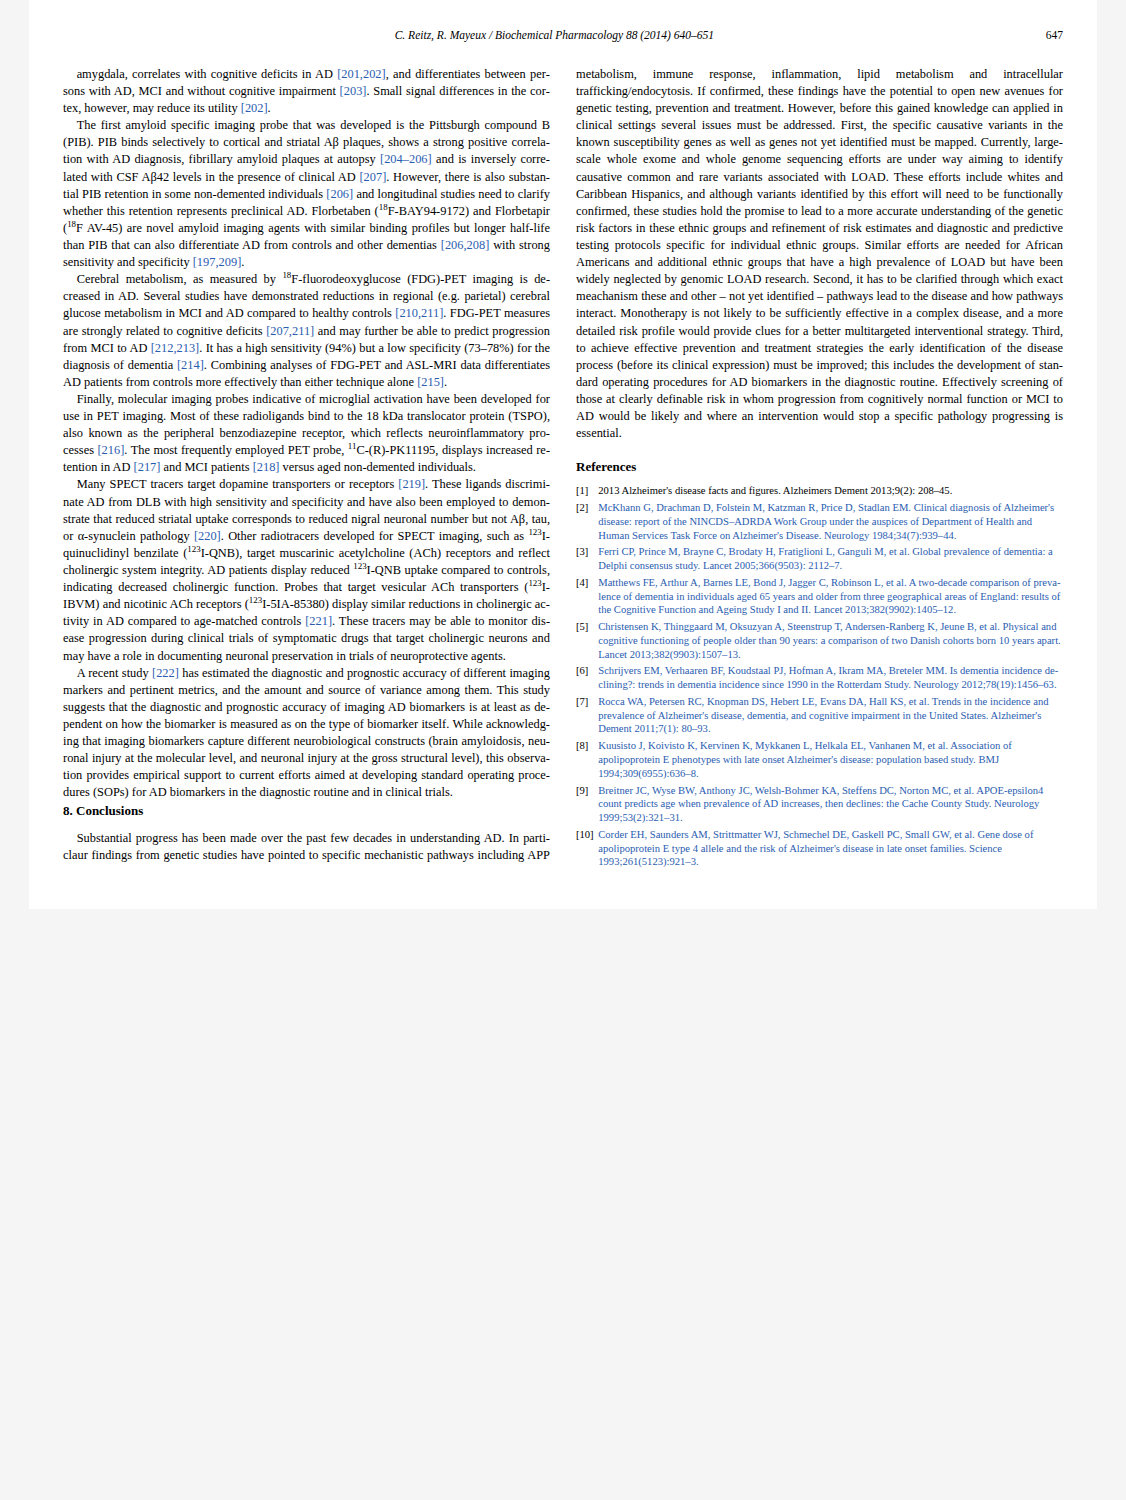C. Reitz, R. Mayeux / Biochemical Pharmacology 88 (2014) 640–651 647
amygdala, correlates with cognitive deficits in AD [201,202], and differentiates between persons with AD, MCI and without cognitive impairment [203]. Small signal differences in the cortex, however, may reduce its utility [202].
The first amyloid specific imaging probe that was developed is the Pittsburgh compound B (PIB). PIB binds selectively to cortical and striatal Aβ plaques, shows a strong positive correlation with AD diagnosis, fibrillary amyloid plaques at autopsy [204–206] and is inversely correlated with CSF Aβ42 levels in the presence of clinical AD [207]. However, there is also substantial PIB retention in some non-demented individuals [206] and longitudinal studies need to clarify whether this retention represents preclinical AD. Florbetaben (18F-BAY94-9172) and Florbetapir (18F AV-45) are novel amyloid imaging agents with similar binding profiles but longer half-life than PIB that can also differentiate AD from controls and other dementias [206,208] with strong sensitivity and specificity [197,209].
Cerebral metabolism, as measured by 18F-fluorodeoxyglucose (FDG)-PET imaging is decreased in AD. Several studies have demonstrated reductions in regional (e.g. parietal) cerebral glucose metabolism in MCI and AD compared to healthy controls [210,211]. FDG-PET measures are strongly related to cognitive deficits [207,211] and may further be able to predict progression from MCI to AD [212,213]. It has a high sensitivity (94%) but a low specificity (73–78%) for the diagnosis of dementia [214]. Combining analyses of FDG-PET and ASL-MRI data differentiates AD patients from controls more effectively than either technique alone [215].
Finally, molecular imaging probes indicative of microglial activation have been developed for use in PET imaging. Most of these radioligands bind to the 18 kDa translocator protein (TSPO), also known as the peripheral benzodiazepine receptor, which reflects neuroinflammatory processes [216]. The most frequently employed PET probe, 11C-(R)-PK11195, displays increased retention in AD [217] and MCI patients [218] versus aged non-demented individuals.
Many SPECT tracers target dopamine transporters or receptors [219]. These ligands discriminate AD from DLB with high sensitivity and specificity and have also been employed to demonstrate that reduced striatal uptake corresponds to reduced nigral neuronal number but not Aβ, tau, or α-synuclein pathology [220]. Other radiotracers developed for SPECT imaging, such as 123I-quinuclidinyl benzilate (123I-QNB), target muscarinic acetylcholine (ACh) receptors and reflect cholinergic system integrity. AD patients display reduced 123I-QNB uptake compared to controls, indicating decreased cholinergic function. Probes that target vesicular ACh transporters (123I-IBVM) and nicotinic ACh receptors (123I-5IA-85380) display similar reductions in cholinergic activity in AD compared to age-matched controls [221]. These tracers may be able to monitor disease progression during clinical trials of symptomatic drugs that target cholinergic neurons and may have a role in documenting neuronal preservation in trials of neuroprotective agents.
A recent study [222] has estimated the diagnostic and prognostic accuracy of different imaging markers and pertinent metrics, and the amount and source of variance among them. This study suggests that the diagnostic and prognostic accuracy of imaging AD biomarkers is at least as dependent on how the biomarker is measured as on the type of biomarker itself. While acknowledging that imaging biomarkers capture different neurobiological constructs (brain amyloidosis, neuronal injury at the molecular level, and neuronal injury at the gross structural level), this observation provides empirical support to current efforts aimed at developing standard operating procedures (SOPs) for AD biomarkers in the diagnostic routine and in clinical trials.
8. Conclusions
Substantial progress has been made over the past few decades in understanding AD. In particlaur findings from genetic studies have pointed to specific mechanistic pathways including APP metabolism, immune response, inflammation, lipid metabolism and intracellular trafficking/endocytosis. If confirmed, these findings have the potential to open new avenues for genetic testing, prevention and treatment. However, before this gained knowledge can applied in clinical settings several issues must be addressed. First, the specific causative variants in the known susceptibility genes as well as genes not yet identified must be mapped. Currently, large-scale whole exome and whole genome sequencing efforts are under way aiming to identify causative common and rare variants associated with LOAD. These efforts include whites and Caribbean Hispanics, and although variants identified by this effort will need to be functionally confirmed, these studies hold the promise to lead to a more accurate understanding of the genetic risk factors in these ethnic groups and refinement of risk estimates and diagnostic and predictive testing protocols specific for individual ethnic groups. Similar efforts are needed for African Americans and additional ethnic groups that have a high prevalence of LOAD but have been widely neglected by genomic LOAD research. Second, it has to be clarified through which exact meachanism these and other – not yet identified – pathways lead to the disease and how pathways interact. Monotherapy is not likely to be sufficiently effective in a complex disease, and a more detailed risk profile would provide clues for a better multitargeted interventional strategy. Third, to achieve effective prevention and treatment strategies the early identification of the disease process (before its clinical expression) must be improved; this includes the development of standard operating procedures for AD biomarkers in the diagnostic routine. Effectively screening of those at clearly definable risk in whom progression from cognitively normal function or MCI to AD would be likely and where an intervention would stop a specific pathology progressing is essential.
References
[1] 2013 Alzheimer's disease facts and figures. Alzheimers Dement 2013;9(2): 208–45.
[2] McKhann G, Drachman D, Folstein M, Katzman R, Price D, Stadlan EM. Clinical diagnosis of Alzheimer's disease: report of the NINCDS–ADRDA Work Group under the auspices of Department of Health and Human Services Task Force on Alzheimer's Disease. Neurology 1984;34(7):939–44.
[3] Ferri CP, Prince M, Brayne C, Brodaty H, Fratiglioni L, Ganguli M, et al. Global prevalence of dementia: a Delphi consensus study. Lancet 2005;366(9503): 2112–7.
[4] Matthews FE, Arthur A, Barnes LE, Bond J, Jagger C, Robinson L, et al. A two-decade comparison of prevalence of dementia in individuals aged 65 years and older from three geographical areas of England: results of the Cognitive Function and Ageing Study I and II. Lancet 2013;382(9902):1405–12.
[5] Christensen K, Thinggaard M, Oksuzyan A, Steenstrup T, Andersen-Ranberg K, Jeune B, et al. Physical and cognitive functioning of people older than 90 years: a comparison of two Danish cohorts born 10 years apart. Lancet 2013;382(9903):1507–13.
[6] Schrijvers EM, Verhaaren BF, Koudstaal PJ, Hofman A, Ikram MA, Breteler MM. Is dementia incidence declining?: trends in dementia incidence since 1990 in the Rotterdam Study. Neurology 2012;78(19):1456–63.
[7] Rocca WA, Petersen RC, Knopman DS, Hebert LE, Evans DA, Hall KS, et al. Trends in the incidence and prevalence of Alzheimer's disease, dementia, and cognitive impairment in the United States. Alzheimer's Dement 2011;7(1): 80–93.
[8] Kuusisto J, Koivisto K, Kervinen K, Mykkanen L, Helkala EL, Vanhanen M, et al. Association of apolipoprotein E phenotypes with late onset Alzheimer's disease: population based study. BMJ 1994;309(6955):636–8.
[9] Breitner JC, Wyse BW, Anthony JC, Welsh-Bohmer KA, Steffens DC, Norton MC, et al. APOE-epsilon4 count predicts age when prevalence of AD increases, then declines: the Cache County Study. Neurology 1999;53(2):321–31.
[10] Corder EH, Saunders AM, Strittmatter WJ, Schmechel DE, Gaskell PC, Small GW, et al. Gene dose of apolipoprotein E type 4 allele and the risk of Alzheimer's disease in late onset families. Science 1993;261(5123):921–3.